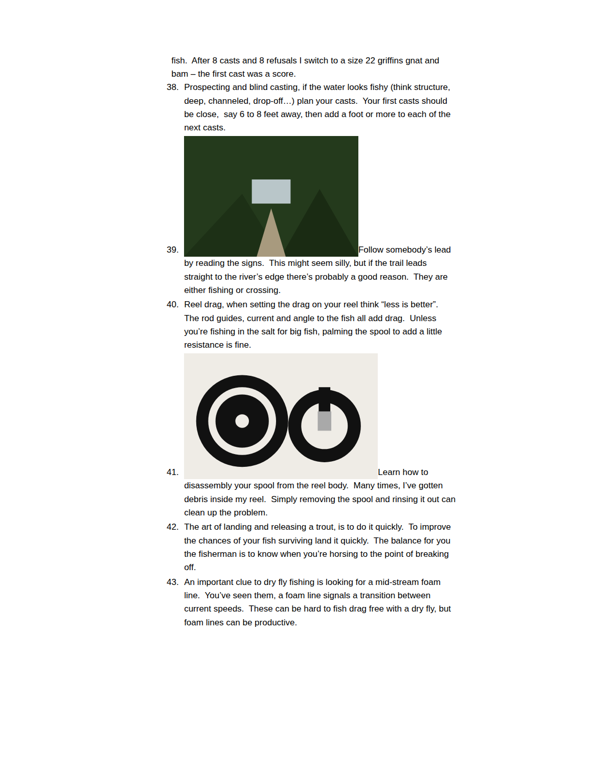fish. After 8 casts and 8 refusals I switch to a size 22 griffins gnat and bam – the first cast was a score.
Prospecting and blind casting, if the water looks fishy (think structure, deep, channeled, drop-off…) plan your casts. Your first casts should be close, say 6 to 8 feet away, then add a foot or more to each of the next casts.
Follow somebody’s lead by reading the signs. This might seem silly, but if the trail leads straight to the river’s edge there’s probably a good reason. They are either fishing or crossing.
Reel drag, when setting the drag on your reel think “less is better”. The rod guides, current and angle to the fish all add drag. Unless you’re fishing in the salt for big fish, palming the spool to add a little resistance is fine.
Learn how to disassembly your spool from the reel body. Many times, I’ve gotten debris inside my reel. Simply removing the spool and rinsing it out can clean up the problem.
The art of landing and releasing a trout, is to do it quickly. To improve the chances of your fish surviving land it quickly. The balance for you the fisherman is to know when you’re horsing to the point of breaking off.
An important clue to dry fly fishing is looking for a mid-stream foam line. You’ve seen them, a foam line signals a transition between current speeds. These can be hard to fish drag free with a dry fly, but foam lines can be productive.